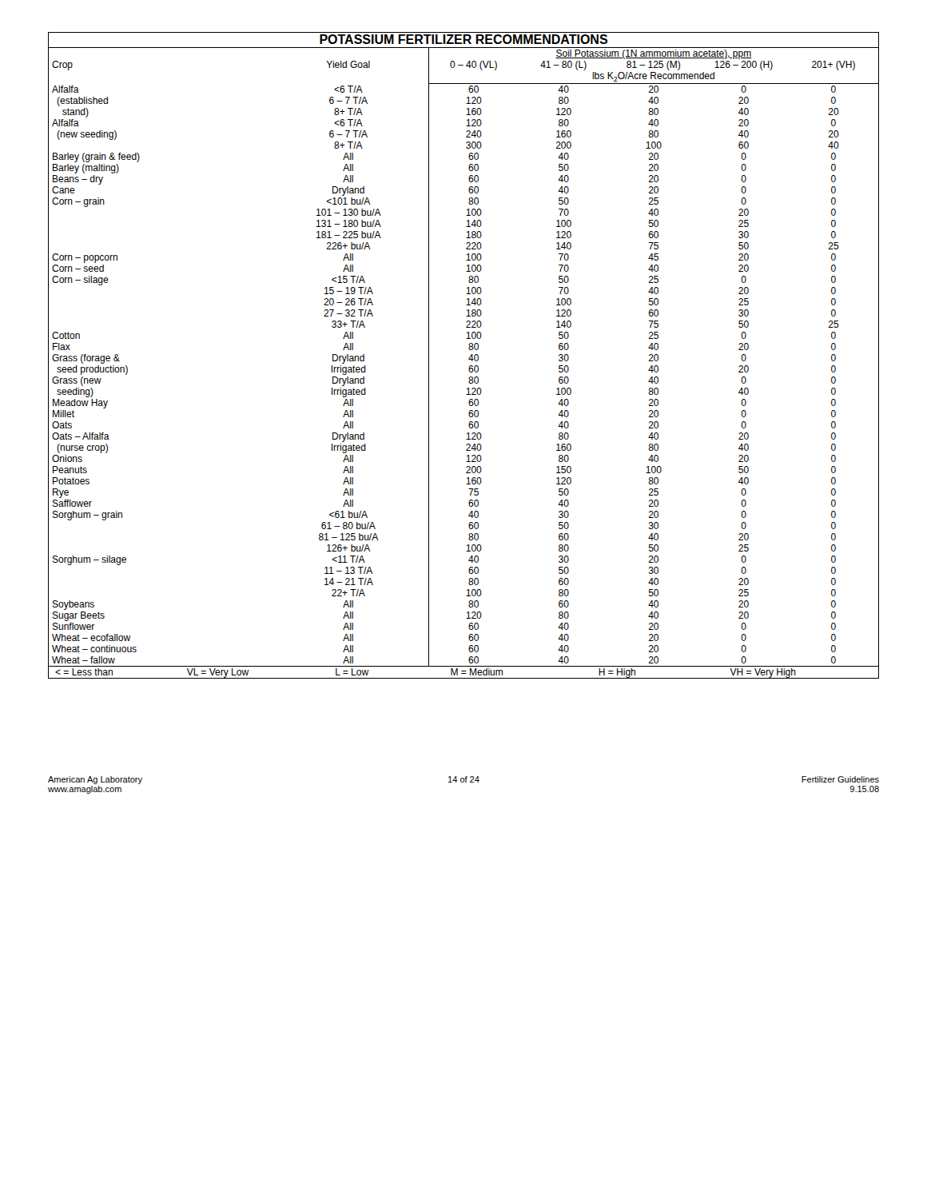| POTASSIUM FERTILIZER RECOMMENDATIONS |
| | | Soil Potassium (1N ammomium acetate), ppm |
| Crop | Yield Goal | 0 – 40 (VL) | 41 – 80 (L) | 81 – 125 (M) | 126 – 200 (H) | 201+ (VH) |
| | | lbs K 2 O/Acre Recommended |
| Alfalfa | <6 T/A | 60 | 40 | 20 | 0 | 0 |
| (established | 6 – 7 T/A | 120 | 80 | 40 | 20 | 0 |
| stand) | 8+ T/A | 160 | 120 | 80 | 40 | 20 |
| Alfalfa | <6 T/A | 120 | 80 | 40 | 20 | 0 |
| (new seeding) | 6 – 7 T/A | 240 | 160 | 80 | 40 | 20 |
| | 8+ T/A | 300 | 200 | 100 | 60 | 40 |
| Barley (grain & feed) | All | 60 | 40 | 20 | 0 | 0 |
| Barley (malting) | All | 60 | 50 | 20 | 0 | 0 |
| Beans – dry | All | 60 | 40 | 20 | 0 | 0 |
| Cane | Dryland | 60 | 40 | 20 | 0 | 0 |
| Corn – grain | <101 bu/A | 80 | 50 | 25 | 0 | 0 |
| | 101 – 130 bu/A | 100 | 70 | 40 | 20 | 0 |
| | 131 – 180 bu/A | 140 | 100 | 50 | 25 | 0 |
| | 181 – 225 bu/A | 180 | 120 | 60 | 30 | 0 |
| | 226+ bu/A | 220 | 140 | 75 | 50 | 25 |
| Corn – popcorn | All | 100 | 70 | 45 | 20 | 0 |
| Corn – seed | All | 100 | 70 | 40 | 20 | 0 |
| Corn – silage | <15 T/A | 80 | 50 | 25 | 0 | 0 |
| | 15 – 19 T/A | 100 | 70 | 40 | 20 | 0 |
| | 20 – 26 T/A | 140 | 100 | 50 | 25 | 0 |
| | 27 – 32 T/A | 180 | 120 | 60 | 30 | 0 |
| | 33+ T/A | 220 | 140 | 75 | 50 | 25 |
| Cotton | All | 100 | 50 | 25 | 0 | 0 |
| Flax | All | 80 | 60 | 40 | 20 | 0 |
| Grass (forage & | Dryland | 40 | 30 | 20 | 0 | 0 |
| seed production) | Irrigated | 60 | 50 | 40 | 20 | 0 |
| Grass (new | Dryland | 80 | 60 | 40 | 0 | 0 |
| seeding) | Irrigated | 120 | 100 | 80 | 40 | 0 |
| Meadow Hay | All | 60 | 40 | 20 | 0 | 0 |
| Millet | All | 60 | 40 | 20 | 0 | 0 |
| Oats | All | 60 | 40 | 20 | 0 | 0 |
| Oats – Alfalfa | Dryland | 120 | 80 | 40 | 20 | 0 |
| (nurse crop) | Irrigated | 240 | 160 | 80 | 40 | 0 |
| Onions | All | 120 | 80 | 40 | 20 | 0 |
| Peanuts | All | 200 | 150 | 100 | 50 | 0 |
| Potatoes | All | 160 | 120 | 80 | 40 | 0 |
| Rye | All | 75 | 50 | 25 | 0 | 0 |
| Safflower | All | 60 | 40 | 20 | 0 | 0 |
| Sorghum – grain | <61 bu/A | 40 | 30 | 20 | 0 | 0 |
| | 61 – 80 bu/A | 60 | 50 | 30 | 0 | 0 |
| | 81 – 125 bu/A | 80 | 60 | 40 | 20 | 0 |
| | 126+ bu/A | 100 | 80 | 50 | 25 | 0 |
| Sorghum – silage | <11 T/A | 40 | 30 | 20 | 0 | 0 |
| | 11 – 13 T/A | 60 | 50 | 30 | 0 | 0 |
| | 14 – 21 T/A | 80 | 60 | 40 | 20 | 0 |
| | 22+ T/A | 100 | 80 | 50 | 25 | 0 |
| Soybeans | All | 80 | 60 | 40 | 20 | 0 |
| Sugar Beets | All | 120 | 80 | 40 | 20 | 0 |
| Sunflower | All | 60 | 40 | 20 | 0 | 0 |
| Wheat – ecofallow | All | 60 | 40 | 20 | 0 | 0 |
| Wheat – continuous | All | 60 | 40 | 20 | 0 | 0 |
| Wheat – fallow | All | 60 | 40 | 20 | 0 | 0 |
| / < = Less than / VL = Very Low / L = Low / M = Medium / H = High / VH = Very High / |
| American Ag Laboratory www.amaglab.com | 14 of 24 | Fertilizer Guidelines 9.15.08 |